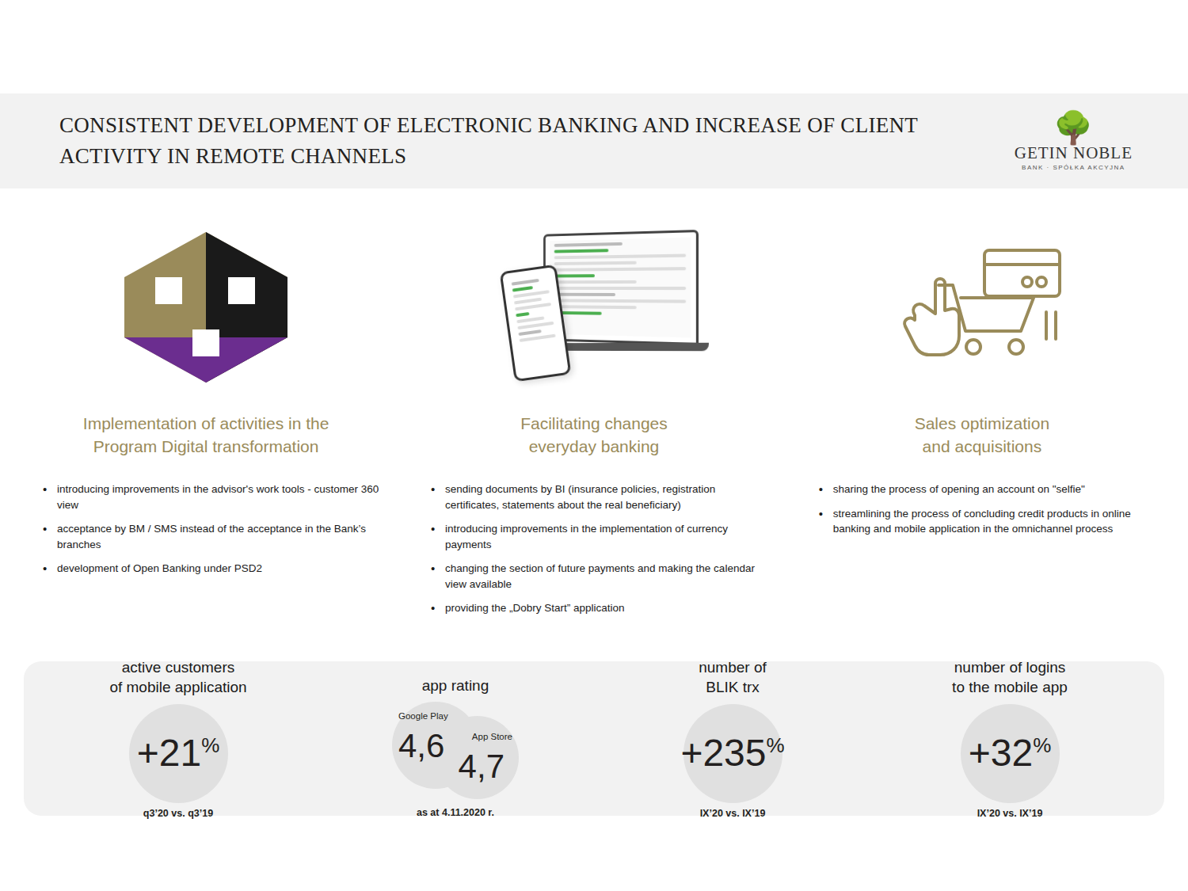CONSISTENT DEVELOPMENT OF ELECTRONIC BANKING AND INCREASE OF CLIENT ACTIVITY IN REMOTE CHANNELS
🌳
GETIN NOBLE
BANK · SPÓŁKA AKCYJNA
Implementation of activities in the
Program Digital transformation
introducing improvements in the advisor's work tools - customer 360 view
acceptance by BM / SMS instead of the acceptance in the Bank’s branches
development of Open Banking under PSD2
Facilitating changes
everyday banking
sending documents by BI (insurance policies, registration certificates, statements about the real beneficiary)
introducing improvements in the implementation of currency payments
changing the section of future payments and making the calendar view available
providing the „Dobry Start” application
Sales optimization
and acquisitions
sharing the process of opening an account on "selfie"
streamlining the process of concluding credit products in online banking and mobile application in the omnichannel process
active customers
of mobile application
+21%
q3’20 vs. q3’19
app rating
Google Play
4,6
App Store
4,7
as at 4.11.2020 r.
number of
BLIK trx
+235%
IX’20 vs. IX’19
number of logins
to the mobile app
+32%
IX’20 vs. IX’19